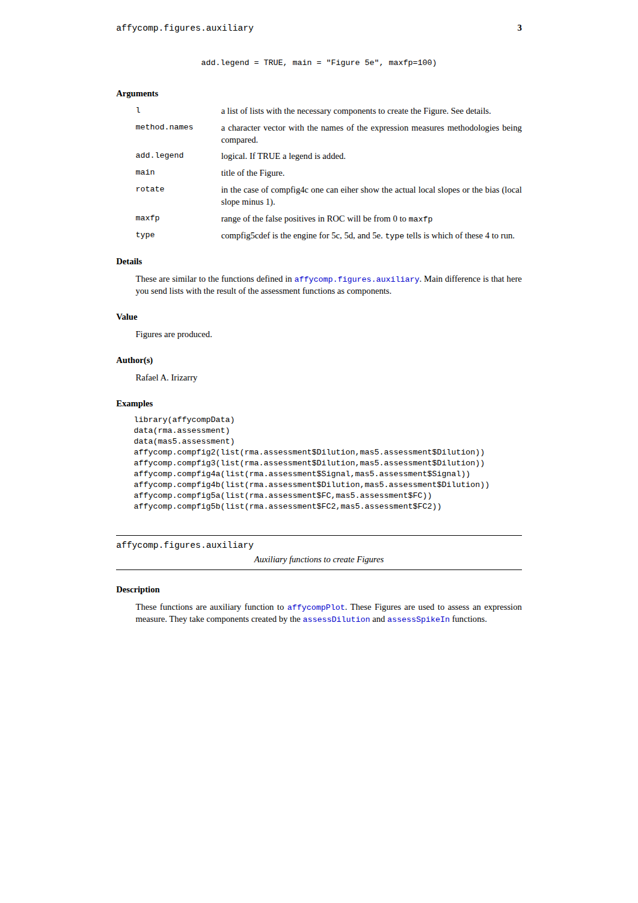affycomp.figures.auxiliary 3
add.legend = TRUE, main = "Figure 5e", maxfp=100)
Arguments
l
a list of lists with the necessary components to create the Figure. See details.
method.names
a character vector with the names of the expression measures methodologies being compared.
add.legend
logical. If TRUE a legend is added.
main
title of the Figure.
rotate
in the case of compfig4c one can eiher show the actual local slopes or the bias (local slope minus 1).
maxfp
range of the false positives in ROC will be from 0 to maxfp
type
compfig5cdef is the engine for 5c, 5d, and 5e. type tells is which of these 4 to run.
Details
These are similar to the functions defined in affycomp.figures.auxiliary. Main difference is that here you send lists with the result of the assessment functions as components.
Value
Figures are produced.
Author(s)
Rafael A. Irizarry
Examples
library(affycompData)
data(rma.assessment)
data(mas5.assessment)
affycomp.compfig2(list(rma.assessment$Dilution,mas5.assessment$Dilution))
affycomp.compfig3(list(rma.assessment$Dilution,mas5.assessment$Dilution))
affycomp.compfig4a(list(rma.assessment$Signal,mas5.assessment$Signal))
affycomp.compfig4b(list(rma.assessment$Dilution,mas5.assessment$Dilution))
affycomp.compfig5a(list(rma.assessment$FC,mas5.assessment$FC))
affycomp.compfig5b(list(rma.assessment$FC2,mas5.assessment$FC2))
affycomp.figures.auxiliary
Auxiliary functions to create Figures
Description
These functions are auxiliary function to affycompPlot. These Figures are used to assess an expression measure. They take components created by the assessDilution and assessSpikeIn functions.